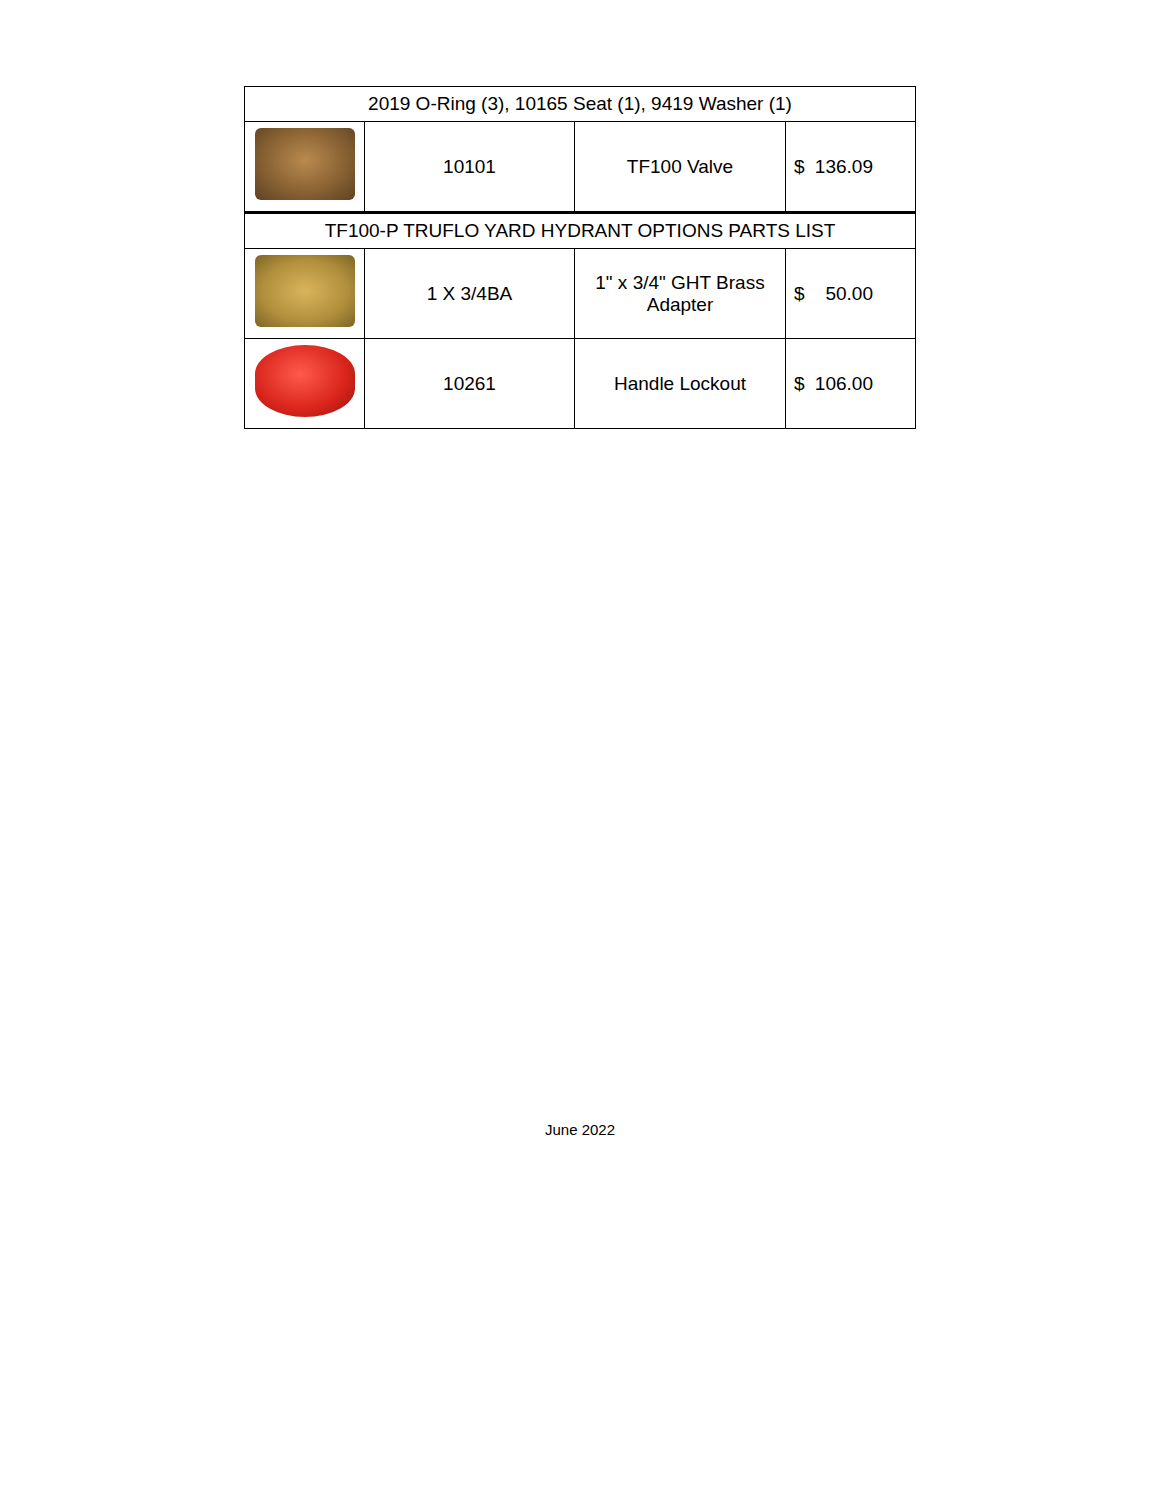| 2019 O-Ring (3), 10165 Seat (1), 9419 Washer (1) |
| | 10101 | TF100 Valve | $ 136.09 |
| TF100-P TRUFLO YARD HYDRANT OPTIONS PARTS LIST |
| | 1 X 3/4BA | 1" x 3/4" GHT Brass Adapter | $ 50.00 |
| | 10261 | Handle Lockout | $ 106.00 |
June 2022